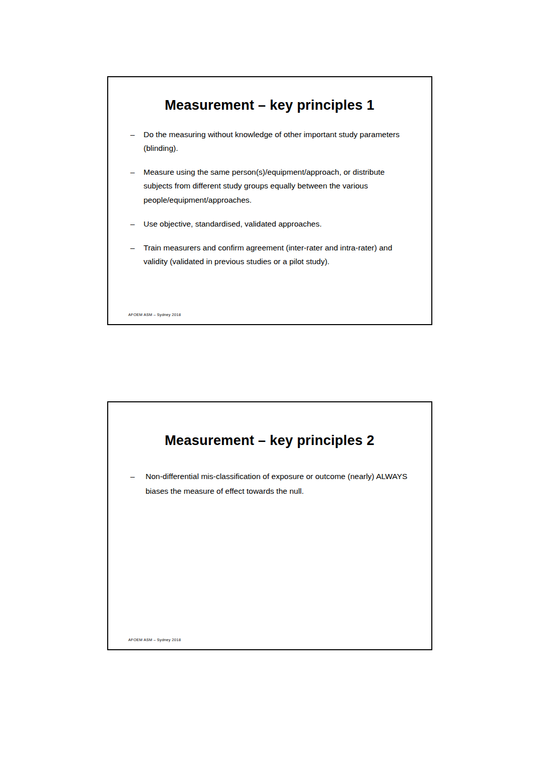Measurement – key principles 1
Do the measuring without knowledge of other important study parameters (blinding).
Measure using the same person(s)/equipment/approach, or distribute subjects from different study groups equally between the various people/equipment/approaches.
Use objective, standardised, validated approaches.
Train measurers and confirm agreement (inter-rater and intra-rater) and validity (validated in previous studies or a pilot study).
AFOEM ASM – Sydney 2018
Measurement – key principles 2
Non-differential mis-classification of exposure or outcome (nearly) ALWAYS biases the measure of effect towards the null.
AFOEM ASM – Sydney 2018